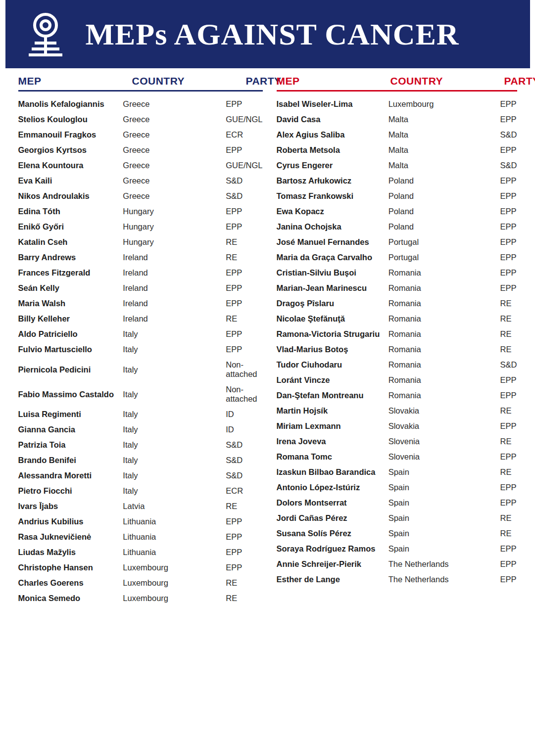MEPs AGAINST CANCER
MEP COUNTRY PARTY
MEP COUNTRY PARTY
| Manolis Kefalogiannis | Greece | EPP |
| Stelios Kouloglou | Greece | GUE/NGL |
| Emmanouil Fragkos | Greece | ECR |
| Georgios Kyrtsos | Greece | EPP |
| Elena Kountoura | Greece | GUE/NGL |
| Eva Kaili | Greece | S&D |
| Nikos Androulakis | Greece | S&D |
| Edina Tóth | Hungary | EPP |
| Enikő Győri | Hungary | EPP |
| Katalin Cseh | Hungary | RE |
| Barry Andrews | Ireland | RE |
| Frances Fitzgerald | Ireland | EPP |
| Seán Kelly | Ireland | EPP |
| Maria Walsh | Ireland | EPP |
| Billy Kelleher | Ireland | RE |
| Aldo Patriciello | Italy | EPP |
| Fulvio Martusciello | Italy | EPP |
| Piernicola Pedicini | Italy | Non-attached |
| Fabio Massimo Castaldo | Italy | Non-attached |
| Luisa Regimenti | Italy | ID |
| Gianna Gancia | Italy | ID |
| Patrizia Toia | Italy | S&D |
| Brando Benifei | Italy | S&D |
| Alessandra Moretti | Italy | S&D |
| Pietro Fiocchi | Italy | ECR |
| Ivars Ījabs | Latvia | RE |
| Andrius Kubilius | Lithuania | EPP |
| Rasa Juknevičienė | Lithuania | EPP |
| Liudas Mažylis | Lithuania | EPP |
| Christophe Hansen | Luxembourg | EPP |
| Charles Goerens | Luxembourg | RE |
| Monica Semedo | Luxembourg | RE |
| Isabel Wiseler-Lima | Luxembourg | EPP |
| David Casa | Malta | EPP |
| Alex Agius Saliba | Malta | S&D |
| Roberta Metsola | Malta | EPP |
| Cyrus Engerer | Malta | S&D |
| Bartosz Arłukowicz | Poland | EPP |
| Tomasz Frankowski | Poland | EPP |
| Ewa Kopacz | Poland | EPP |
| Janina Ochojska | Poland | EPP |
| José Manuel Fernandes | Portugal | EPP |
| Maria da Graça Carvalho | Portugal | EPP |
| Cristian-Silviu Buşoi | Romania | EPP |
| Marian-Jean Marinescu | Romania | EPP |
| Dragoş Pîslaru | Romania | RE |
| Nicolae Ştefănuţă | Romania | RE |
| Ramona-Victoria Strugariu | Romania | RE |
| Vlad-Marius Botoş | Romania | RE |
| Tudor Ciuhodaru | Romania | S&D |
| Loránt Vincze | Romania | EPP |
| Dan-Ştefan Montreanu | Romania | EPP |
| Martin Hojsík | Slovakia | RE |
| Miriam Lexmann | Slovakia | EPP |
| Irena Joveva | Slovenia | RE |
| Romana Tomc | Slovenia | EPP |
| Izaskun Bilbao Barandica | Spain | RE |
| Antonio López-Istúriz | Spain | EPP |
| Dolors Montserrat | Spain | EPP |
| Jordi Cañas Pérez | Spain | RE |
| Susana Solís Pérez | Spain | RE |
| Soraya Rodríguez Ramos | Spain | EPP |
| Annie Schreijer-Pierik | The Netherlands | EPP |
| Esther de Lange | The Netherlands | EPP |